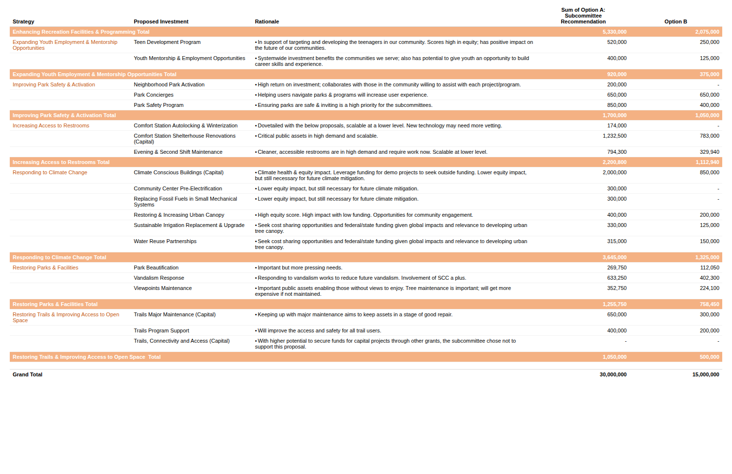| Strategy | Proposed Investment | Rationale | Sum of Option A: Subcommittee Recommendation | Option B |
| --- | --- | --- | --- | --- |
| Enhancing Recreation Facilities & Programming Total | 5,330,000 | 2,075,000 |
| Expanding Youth Employment & Mentorship Opportunities | Teen Development Program | In support of targeting and developing the teenagers in our community. Scores high in equity; has positive impact on the future of our communities. | 520,000 | 250,000 |
| | Youth Mentorship & Employment Opportunities | Systemwide investment benefits the communities we serve; also has potential to give youth an opportunity to build career skills and experience. | 400,000 | 125,000 |
| Expanding Youth Employment & Mentorship Opportunities Total | 920,000 | 375,000 |
| Improving Park Safety & Activation | Neighborhood Park Activation | High return on investment; collaborates with those in the community willing to assist with each project/program. | 200,000 | - |
| | Park Concierges | Helping users navigate parks & programs will increase user experience. | 650,000 | 650,000 |
| | Park Safety Program | Ensuring parks are safe & inviting is a high priority for the subcommittees. | 850,000 | 400,000 |
| Improving Park Safety & Activation Total | 1,700,000 | 1,050,000 |
| Increasing Access to Restrooms | Comfort Station Autolocking & Winterization | Dovetailed with the below proposals, scalable at a lower level. New technology may need more vetting. | 174,000 | - |
| | Comfort Station Shelterhouse Renovations (Capital) | Critical public assets in high demand and scalable. | 1,232,500 | 783,000 |
| | Evening & Second Shift Maintenance | Cleaner, accessible restrooms are in high demand and require work now. Scalable at lower level. | 794,300 | 329,940 |
| Increasing Access to Restrooms Total | 2,200,800 | 1,112,940 |
| Responding to Climate Change | Climate Conscious Buildings (Capital) | Climate health & equity impact. Leverage funding for demo projects to seek outside funding. Lower equity impact, but still necessary for future climate mitigation. | 2,000,000 | 850,000 |
| | Community Center Pre-Electrification | Lower equity impact, but still necessary for future climate mitigation. | 300,000 | - |
| | Replacing Fossil Fuels in Small Mechanical Systems | Lower equity impact, but still necessary for future climate mitigation. | 300,000 | - |
| | Restoring & Increasing Urban Canopy | High equity score. High impact with low funding. Opportunities for community engagement. | 400,000 | 200,000 |
| | Sustainable Irrigation Replacement & Upgrade | Seek cost sharing opportunities and federal/state funding given global impacts and relevance to developing urban tree canopy. | 330,000 | 125,000 |
| | Water Reuse Partnerships | Seek cost sharing opportunities and federal/state funding given global impacts and relevance to developing urban tree canopy. | 315,000 | 150,000 |
| Responding to Climate Change Total | 3,645,000 | 1,325,000 |
| Restoring Parks & Facilities | Park Beautification | Important but more pressing needs. | 269,750 | 112,050 |
| | Vandalism Response | Responding to vandalism works to reduce future vandalism. Involvement of SCC a plus. | 633,250 | 402,300 |
| | Viewpoints Maintenance | Important public assets enabling those without views to enjoy. Tree maintenance is important; will get more expensive if not maintained. | 352,750 | 224,100 |
| Restoring Parks & Facilities Total | 1,255,750 | 758,450 |
| Restoring Trails & Improving Access to Open Space | Trails Major Maintenance (Capital) | Keeping up with major maintenance aims to keep assets in a stage of good repair. | 650,000 | 300,000 |
| | Trails Program Support | Will improve the access and safety for all trail users. | 400,000 | 200,000 |
| | Trails, Connectivity and Access (Capital) | With higher potential to secure funds for capital projects through other grants, the subcommittee chose not to support this proposal. | - | - |
| Restoring Trails & Improving Access to Open Space Total | 1,050,000 | 500,000 |
| Grand Total | | | 30,000,000 | 15,000,000 |